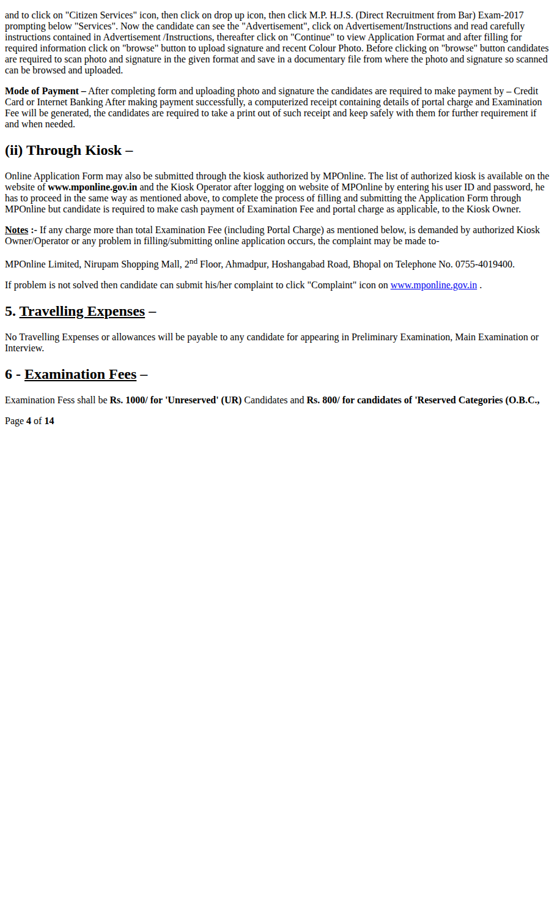and to click on "Citizen Services" icon, then click on drop up icon, then click M.P. H.J.S. (Direct Recruitment from Bar) Exam-2017 prompting below "Services". Now the candidate can see the "Advertisement", click on Advertisement/Instructions and read carefully instructions contained in Advertisement /Instructions, thereafter click on "Continue" to view Application Format and after filling for required information click on "browse" button to upload signature and recent Colour Photo. Before clicking on "browse" button candidates are required to scan photo and signature in the given format and save in a documentary file from where the photo and signature so scanned can be browsed and uploaded.
Mode of Payment – After completing form and uploading photo and signature the candidates are required to make payment by – Credit Card or Internet Banking After making payment successfully, a computerized receipt containing details of portal charge and Examination Fee will be generated, the candidates are required to take a print out of such receipt and keep safely with them for further requirement if and when needed.
(ii) Through Kiosk –
Online Application Form may also be submitted through the kiosk authorized by MPOnline. The list of authorized kiosk is available on the website of www.mponline.gov.in and the Kiosk Operator after logging on website of MPOnline by entering his user ID and password, he has to proceed in the same way as mentioned above, to complete the process of filling and submitting the Application Form through MPOnline but candidate is required to make cash payment of Examination Fee and portal charge as applicable, to the Kiosk Owner.
Notes :- If any charge more than total Examination Fee (including Portal Charge) as mentioned below, is demanded by authorized Kiosk Owner/Operator or any problem in filling/submitting online application occurs, the complaint may be made to-
MPOnline Limited, Nirupam Shopping Mall, 2nd Floor, Ahmadpur, Hoshangabad Road, Bhopal on Telephone No. 0755-4019400.
If problem is not solved then candidate can submit his/her complaint to click "Complaint" icon on www.mponline.gov.in .
5. Travelling Expenses –
No Travelling Expenses or allowances will be payable to any candidate for appearing in Preliminary Examination, Main Examination or Interview.
6 - Examination Fees –
Examination Fess shall be Rs. 1000/ for 'Unreserved' (UR) Candidates and Rs. 800/ for candidates of 'Reserved Categories (O.B.C.,
Page 4 of 14